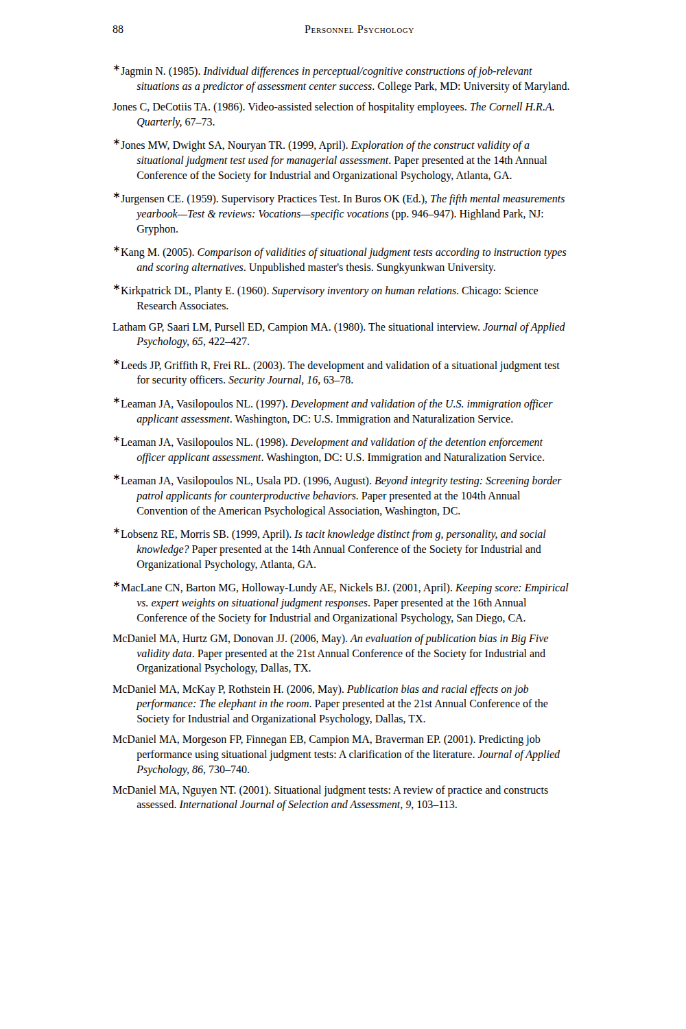88 Personnel Psychology
∗Jagmin N. (1985). Individual differences in perceptual/cognitive constructions of job-relevant situations as a predictor of assessment center success. College Park, MD: University of Maryland.
Jones C, DeCotiis TA. (1986). Video-assisted selection of hospitality employees. The Cornell H.R.A. Quarterly, 67–73.
∗Jones MW, Dwight SA, Nouryan TR. (1999, April). Exploration of the construct validity of a situational judgment test used for managerial assessment. Paper presented at the 14th Annual Conference of the Society for Industrial and Organizational Psychology, Atlanta, GA.
∗Jurgensen CE. (1959). Supervisory Practices Test. In Buros OK (Ed.), The fifth mental measurements yearbook—Test & reviews: Vocations—specific vocations (pp. 946–947). Highland Park, NJ: Gryphon.
∗Kang M. (2005). Comparison of validities of situational judgment tests according to instruction types and scoring alternatives. Unpublished master's thesis. Sungkyunkwan University.
∗Kirkpatrick DL, Planty E. (1960). Supervisory inventory on human relations. Chicago: Science Research Associates.
Latham GP, Saari LM, Pursell ED, Campion MA. (1980). The situational interview. Journal of Applied Psychology, 65, 422–427.
∗Leeds JP, Griffith R, Frei RL. (2003). The development and validation of a situational judgment test for security officers. Security Journal, 16, 63–78.
∗Leaman JA, Vasilopoulos NL. (1997). Development and validation of the U.S. immigration officer applicant assessment. Washington, DC: U.S. Immigration and Naturalization Service.
∗Leaman JA, Vasilopoulos NL. (1998). Development and validation of the detention enforcement officer applicant assessment. Washington, DC: U.S. Immigration and Naturalization Service.
∗Leaman JA, Vasilopoulos NL, Usala PD. (1996, August). Beyond integrity testing: Screening border patrol applicants for counterproductive behaviors. Paper presented at the 104th Annual Convention of the American Psychological Association, Washington, DC.
∗Lobsenz RE, Morris SB. (1999, April). Is tacit knowledge distinct from g, personality, and social knowledge? Paper presented at the 14th Annual Conference of the Society for Industrial and Organizational Psychology, Atlanta, GA.
∗MacLane CN, Barton MG, Holloway-Lundy AE, Nickels BJ. (2001, April). Keeping score: Empirical vs. expert weights on situational judgment responses. Paper presented at the 16th Annual Conference of the Society for Industrial and Organizational Psychology, San Diego, CA.
McDaniel MA, Hurtz GM, Donovan JJ. (2006, May). An evaluation of publication bias in Big Five validity data. Paper presented at the 21st Annual Conference of the Society for Industrial and Organizational Psychology, Dallas, TX.
McDaniel MA, McKay P, Rothstein H. (2006, May). Publication bias and racial effects on job performance: The elephant in the room. Paper presented at the 21st Annual Conference of the Society for Industrial and Organizational Psychology, Dallas, TX.
McDaniel MA, Morgeson FP, Finnegan EB, Campion MA, Braverman EP. (2001). Predicting job performance using situational judgment tests: A clarification of the literature. Journal of Applied Psychology, 86, 730–740.
McDaniel MA, Nguyen NT. (2001). Situational judgment tests: A review of practice and constructs assessed. International Journal of Selection and Assessment, 9, 103–113.